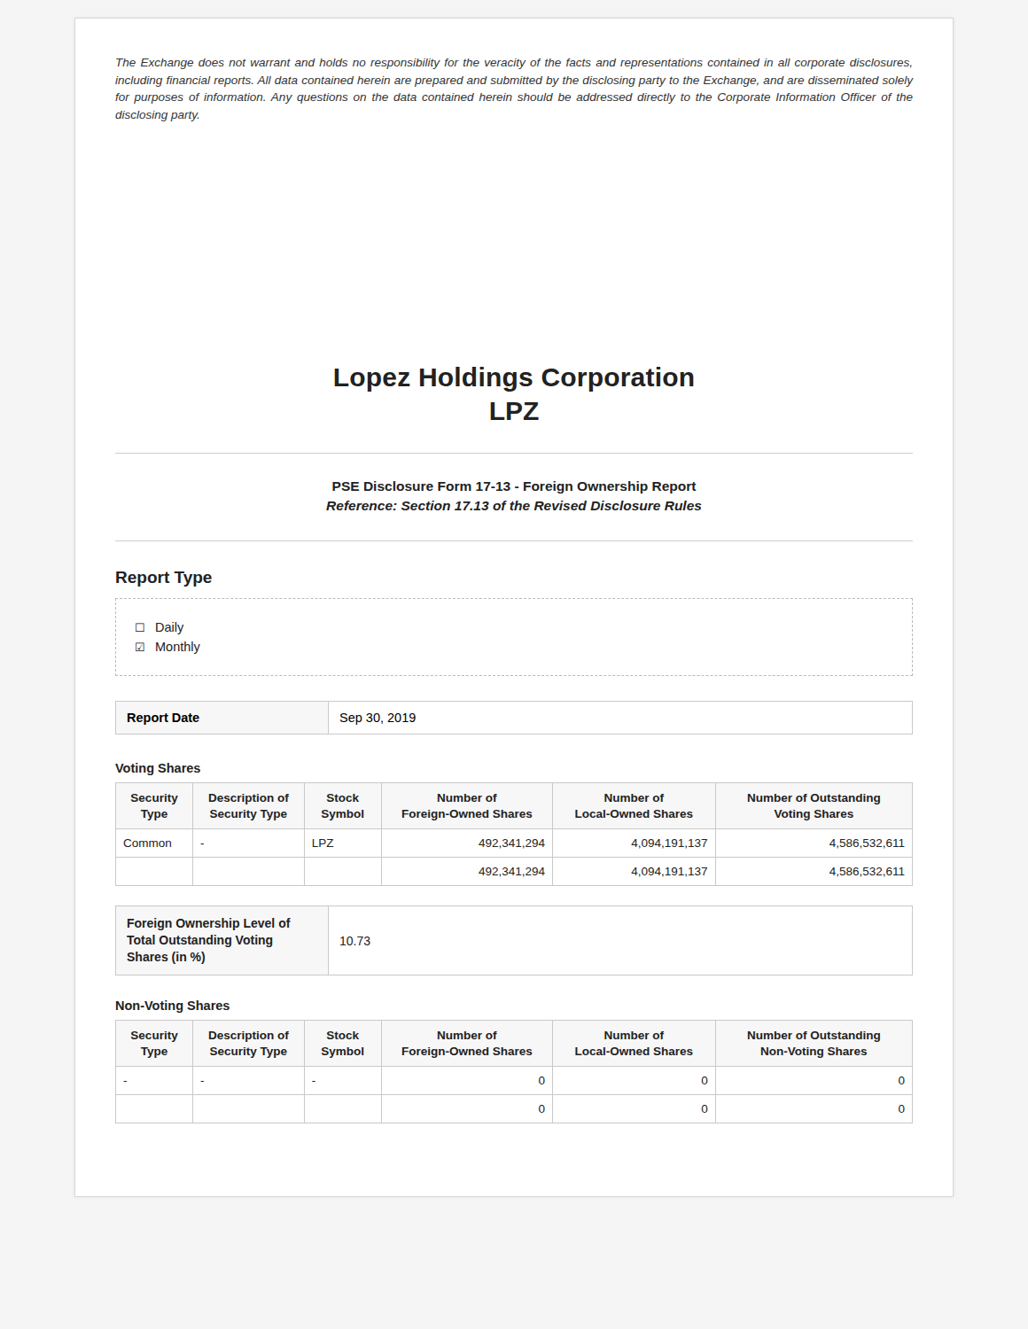The Exchange does not warrant and holds no responsibility for the veracity of the facts and representations contained in all corporate disclosures, including financial reports. All data contained herein are prepared and submitted by the disclosing party to the Exchange, and are disseminated solely for purposes of information. Any questions on the data contained herein should be addressed directly to the Corporate Information Officer of the disclosing party.
Lopez Holdings Corporation
LPZ
PSE Disclosure Form 17-13 - Foreign Ownership Report
Reference: Section 17.13 of the Revised Disclosure Rules
Report Type
☐Daily
☑Monthly
| Report Date | Sep 30, 2019 |
Voting Shares
| Security Type | Description of Security Type | Stock Symbol | Number of Foreign-Owned Shares | Number of Local-Owned Shares | Number of Outstanding Voting Shares |
| --- | --- | --- | --- | --- | --- |
| Common | - | LPZ | 492,341,294 | 4,094,191,137 | 4,586,532,611 |
| | | | 492,341,294 | 4,094,191,137 | 4,586,532,611 |
| Foreign Ownership Level of Total Outstanding Voting Shares (in %) | 10.73 |
Non-Voting Shares
| Security Type | Description of Security Type | Stock Symbol | Number of Foreign-Owned Shares | Number of Local-Owned Shares | Number of Outstanding Non-Voting Shares |
| --- | --- | --- | --- | --- | --- |
| - | - | - | 0 | 0 | 0 |
| | | | 0 | 0 | 0 |